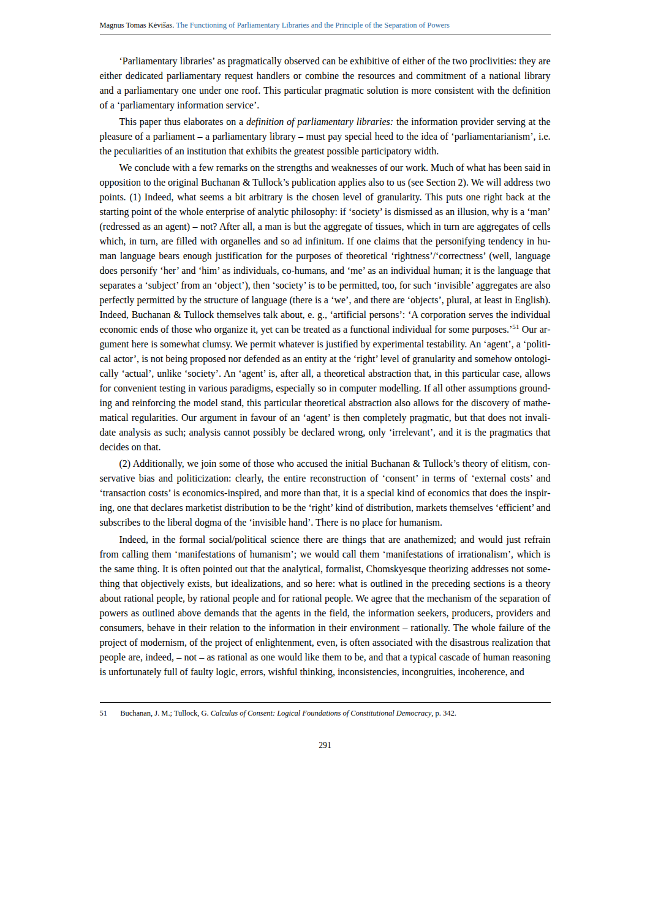Magnus Tomas Kėvišas. The Functioning of Parliamentary Libraries and the Principle of the Separation of Powers
‘Parliamentary libraries’ as pragmatically observed can be exhibitive of either of the two proclivities: they are either dedicated parliamentary request handlers or combine the resources and commitment of a national library and a parliamentary one under one roof. This particular pragmatic solution is more consistent with the definition of a ‘parliamentary information service’.
This paper thus elaborates on a definition of parliamentary libraries: the information provider serving at the pleasure of a parliament – a parliamentary library – must pay special heed to the idea of ‘parliamentarianism’, i.e. the peculiarities of an institution that exhibits the greatest possible participatory width.
We conclude with a few remarks on the strengths and weaknesses of our work. Much of what has been said in opposition to the original Buchanan & Tullock’s publication applies also to us (see Section 2). We will address two points. (1) Indeed, what seems a bit arbitrary is the chosen level of granularity. This puts one right back at the starting point of the whole enterprise of analytic philosophy: if ‘society’ is dismissed as an illusion, why is a ‘man’ (redressed as an agent) – not? After all, a man is but the aggregate of tissues, which in turn are aggregates of cells which, in turn, are filled with organelles and so ad infinitum. If one claims that the personifying tendency in human language bears enough justification for the purposes of theoretical ‘rightness’/‘correctness’ (well, language does personify ‘her’ and ‘him’ as individuals, co-humans, and ‘me’ as an individual human; it is the language that separates a ‘subject’ from an ‘object’), then ‘society’ is to be permitted, too, for such ‘invisible’ aggregates are also perfectly permitted by the structure of language (there is a ‘we’, and there are ‘objects’, plural, at least in English). Indeed, Buchanan & Tullock themselves talk about, e. g., ‘artificial persons’: ‘A corporation serves the individual economic ends of those who organize it, yet can be treated as a functional individual for some purposes.’51 Our argument here is somewhat clumsy. We permit whatever is justified by experimental testability. An ‘agent’, a ‘political actor’, is not being proposed nor defended as an entity at the ‘right’ level of granularity and somehow ontologically ‘actual’, unlike ‘society’. An ‘agent’ is, after all, a theoretical abstraction that, in this particular case, allows for convenient testing in various paradigms, especially so in computer modelling. If all other assumptions grounding and reinforcing the model stand, this particular theoretical abstraction also allows for the discovery of mathematical regularities. Our argument in favour of an ‘agent’ is then completely pragmatic, but that does not invalidate analysis as such; analysis cannot possibly be declared wrong, only ‘irrelevant’, and it is the pragmatics that decides on that.
(2) Additionally, we join some of those who accused the initial Buchanan & Tullock’s theory of elitism, conservative bias and politicization: clearly, the entire reconstruction of ‘consent’ in terms of ‘external costs’ and ‘transaction costs’ is economics-inspired, and more than that, it is a special kind of economics that does the inspiring, one that declares marketist distribution to be the ‘right’ kind of distribution, markets themselves ‘efficient’ and subscribes to the liberal dogma of the ‘invisible hand’. There is no place for humanism.
Indeed, in the formal social/political science there are things that are anathemized; and would just refrain from calling them ‘manifestations of humanism’; we would call them ‘manifestations of irrationalism’, which is the same thing. It is often pointed out that the analytical, formalist, Chomskyesque theorizing addresses not something that objectively exists, but idealizations, and so here: what is outlined in the preceding sections is a theory about rational people, by rational people and for rational people. We agree that the mechanism of the separation of powers as outlined above demands that the agents in the field, the information seekers, producers, providers and consumers, behave in their relation to the information in their environment – rationally. The whole failure of the project of modernism, of the project of enlightenment, even, is often associated with the disastrous realization that people are, indeed, – not – as rational as one would like them to be, and that a typical cascade of human reasoning is unfortunately full of faulty logic, errors, wishful thinking, inconsistencies, incongruities, incoherence, and
51 Buchanan, J. M.; Tullock, G. Calculus of Consent: Logical Foundations of Constitutional Democracy, p. 342.
291